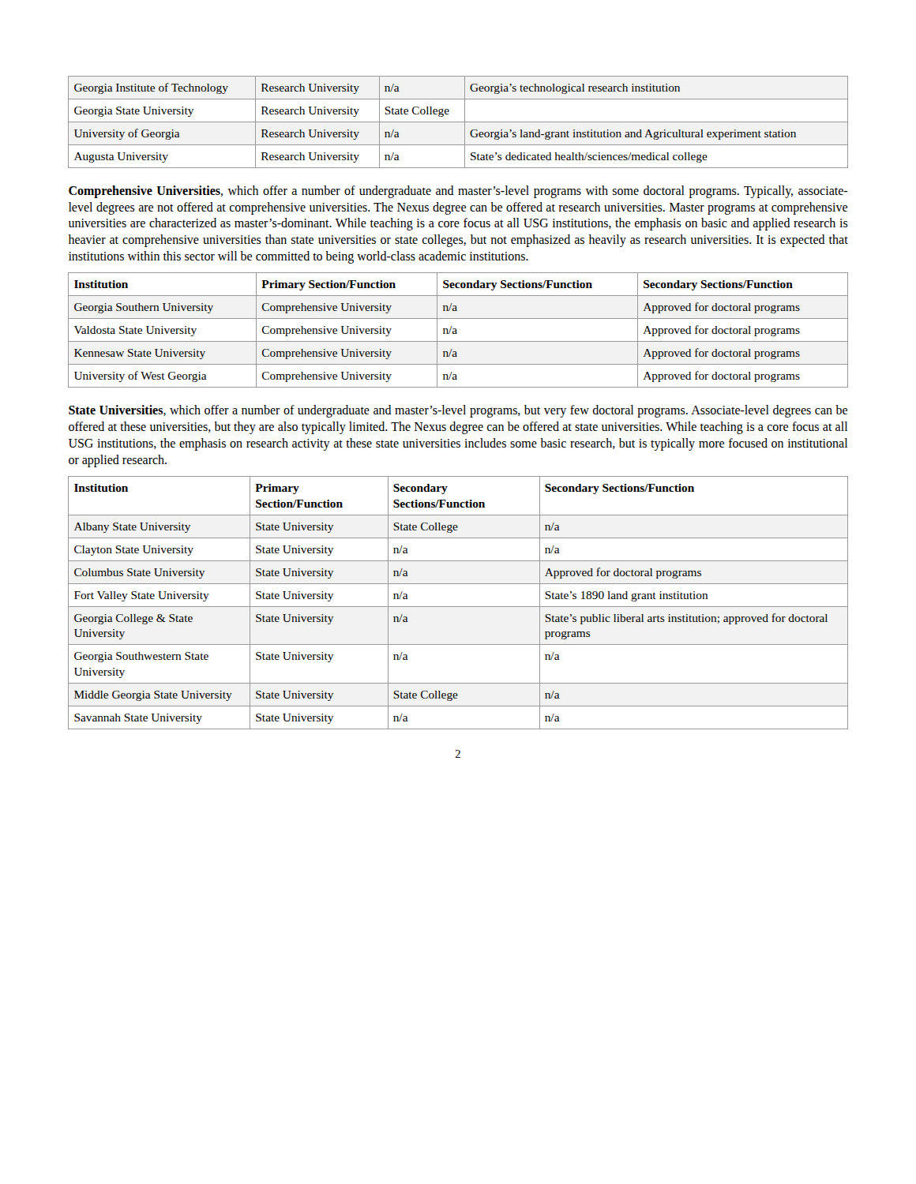| Georgia Institute of Technology | Research University | n/a | Georgia’s technological research institution |
| Georgia State University | Research University | State College | |
| University of Georgia | Research University | n/a | Georgia’s land-grant institution and Agricultural experiment station |
| Augusta University | Research University | n/a | State’s dedicated health/sciences/medical college |
Comprehensive Universities, which offer a number of undergraduate and master’s-level programs with some doctoral programs. Typically, associate-level degrees are not offered at comprehensive universities. The Nexus degree can be offered at research universities. Master programs at comprehensive universities are characterized as master’s-dominant. While teaching is a core focus at all USG institutions, the emphasis on basic and applied research is heavier at comprehensive universities than state universities or state colleges, but not emphasized as heavily as research universities. It is expected that institutions within this sector will be committed to being world-class academic institutions.
| Institution | Primary Section/Function | Secondary Sections/Function | Secondary Sections/Function |
| --- | --- | --- | --- |
| Georgia Southern University | Comprehensive University | n/a | Approved for doctoral programs |
| Valdosta State University | Comprehensive University | n/a | Approved for doctoral programs |
| Kennesaw State University | Comprehensive University | n/a | Approved for doctoral programs |
| University of West Georgia | Comprehensive University | n/a | Approved for doctoral programs |
State Universities, which offer a number of undergraduate and master’s-level programs, but very few doctoral programs. Associate-level degrees can be offered at these universities, but they are also typically limited. The Nexus degree can be offered at state universities. While teaching is a core focus at all USG institutions, the emphasis on research activity at these state universities includes some basic research, but is typically more focused on institutional or applied research.
| Institution | Primary Section/Function | Secondary Sections/Function | Secondary Sections/Function |
| --- | --- | --- | --- |
| Albany State University | State University | State College | n/a |
| Clayton State University | State University | n/a | n/a |
| Columbus State University | State University | n/a | Approved for doctoral programs |
| Fort Valley State University | State University | n/a | State’s 1890 land grant institution |
| Georgia College & State University | State University | n/a | State’s public liberal arts institution; approved for doctoral programs |
| Georgia Southwestern State University | State University | n/a | n/a |
| Middle Georgia State University | State University | State College | n/a |
| Savannah State University | State University | n/a | n/a |
2